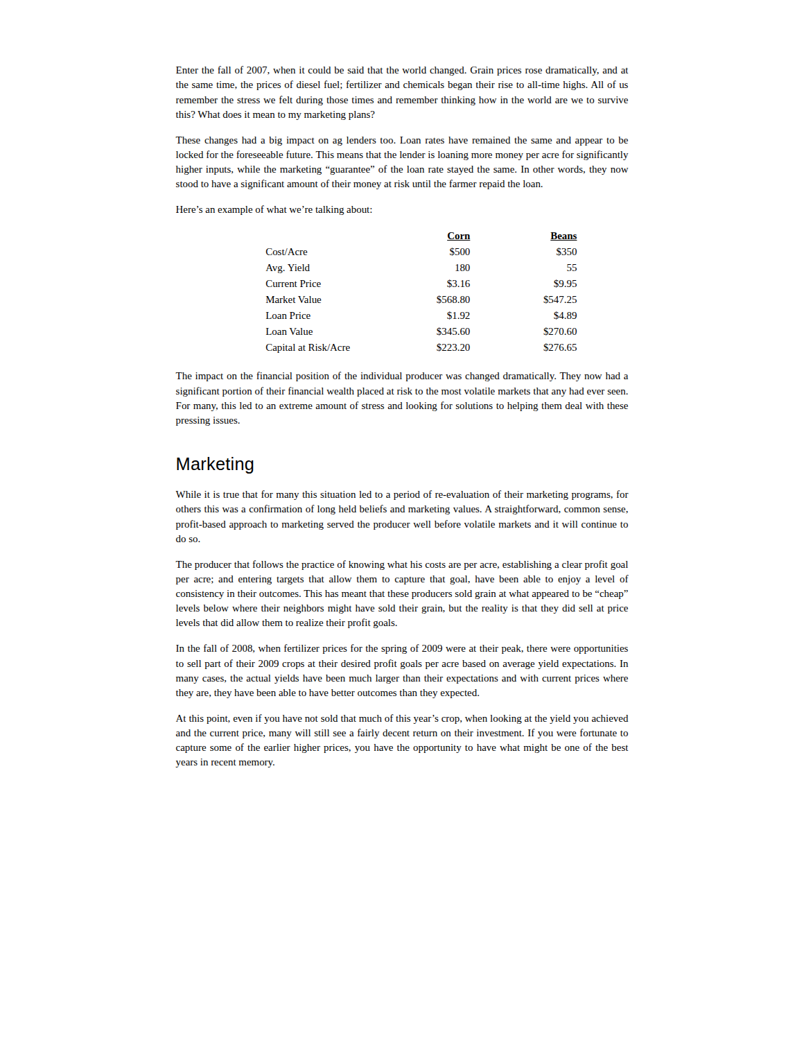Enter the fall of 2007, when it could be said that the world changed. Grain prices rose dramatically, and at the same time, the prices of diesel fuel; fertilizer and chemicals began their rise to all-time highs. All of us remember the stress we felt during those times and remember thinking how in the world are we to survive this? What does it mean to my marketing plans?
These changes had a big impact on ag lenders too. Loan rates have remained the same and appear to be locked for the foreseeable future. This means that the lender is loaning more money per acre for significantly higher inputs, while the marketing “guarantee” of the loan rate stayed the same. In other words, they now stood to have a significant amount of their money at risk until the farmer repaid the loan.
Here’s an example of what we’re talking about:
| | Corn | Beans |
| --- | --- | --- |
| Cost/Acre | $500 | $350 |
| Avg. Yield | 180 | 55 |
| Current Price | $3.16 | $9.95 |
| Market Value | $568.80 | $547.25 |
| Loan Price | $1.92 | $4.89 |
| Loan Value | $345.60 | $270.60 |
| Capital at Risk/Acre | $223.20 | $276.65 |
The impact on the financial position of the individual producer was changed dramatically. They now had a significant portion of their financial wealth placed at risk to the most volatile markets that any had ever seen. For many, this led to an extreme amount of stress and looking for solutions to helping them deal with these pressing issues.
Marketing
While it is true that for many this situation led to a period of re-evaluation of their marketing programs, for others this was a confirmation of long held beliefs and marketing values. A straightforward, common sense, profit-based approach to marketing served the producer well before volatile markets and it will continue to do so.
The producer that follows the practice of knowing what his costs are per acre, establishing a clear profit goal per acre; and entering targets that allow them to capture that goal, have been able to enjoy a level of consistency in their outcomes. This has meant that these producers sold grain at what appeared to be “cheap” levels below where their neighbors might have sold their grain, but the reality is that they did sell at price levels that did allow them to realize their profit goals.
In the fall of 2008, when fertilizer prices for the spring of 2009 were at their peak, there were opportunities to sell part of their 2009 crops at their desired profit goals per acre based on average yield expectations. In many cases, the actual yields have been much larger than their expectations and with current prices where they are, they have been able to have better outcomes than they expected.
At this point, even if you have not sold that much of this year’s crop, when looking at the yield you achieved and the current price, many will still see a fairly decent return on their investment. If you were fortunate to capture some of the earlier higher prices, you have the opportunity to have what might be one of the best years in recent memory.